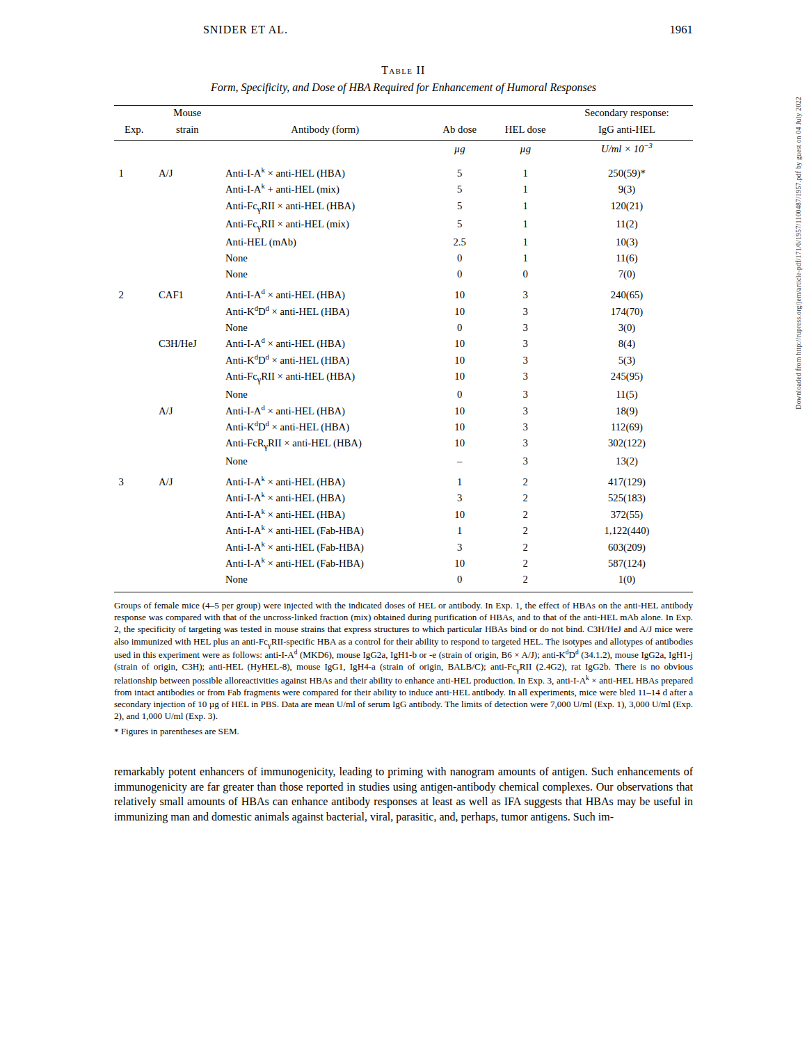Downloaded from http://rupress.org/jem/article-pdf/171/6/1957/1100487/1957.pdf by guest on 04 July 2022
SNIDER ET AL. 1961
Table II
Form, Specificity, and Dose of HBA Required for Enhancement of Humoral Responses
| | Mouse | | | | Secondary response: |
| --- | --- | --- | --- | --- | --- |
| Exp. | strain | Antibody (form) | Ab dose | HEL dose | IgG anti-HEL |
| | | | µg | µg | U/ml × 10 −3 |
| 1 | A/J | Anti-I-A k × anti-HEL (HBA) | 5 | 1 | 250(59)* |
| | | Anti-I-A k + anti-HEL (mix) | 5 | 1 | 9(3) |
| | | Anti-Fc γ RII × anti-HEL (HBA) | 5 | 1 | 120(21) |
| | | Anti-Fc γ RII × anti-HEL (mix) | 5 | 1 | 11(2) |
| | | Anti-HEL (mAb) | 2.5 | 1 | 10(3) |
| | | None | 0 | 1 | 11(6) |
| | | None | 0 | 0 | 7(0) |
| 2 | CAF1 | Anti-I-A d × anti-HEL (HBA) | 10 | 3 | 240(65) |
| | | Anti-K d D d × anti-HEL (HBA) | 10 | 3 | 174(70) |
| | | None | 0 | 3 | 3(0) |
| | C3H/HeJ | Anti-I-A d × anti-HEL (HBA) | 10 | 3 | 8(4) |
| | | Anti-K d D d × anti-HEL (HBA) | 10 | 3 | 5(3) |
| | | Anti-Fc γ RII × anti-HEL (HBA) | 10 | 3 | 245(95) |
| | | None | 0 | 3 | 11(5) |
| | A/J | Anti-I-A d × anti-HEL (HBA) | 10 | 3 | 18(9) |
| | | Anti-K d D d × anti-HEL (HBA) | 10 | 3 | 112(69) |
| | | Anti-FcR γ RII × anti-HEL (HBA) | 10 | 3 | 302(122) |
| | | None | – | 3 | 13(2) |
| 3 | A/J | Anti-I-A k × anti-HEL (HBA) | 1 | 2 | 417(129) |
| | | Anti-I-A k × anti-HEL (HBA) | 3 | 2 | 525(183) |
| | | Anti-I-A k × anti-HEL (HBA) | 10 | 2 | 372(55) |
| | | Anti-I-A k × anti-HEL (Fab-HBA) | 1 | 2 | 1,122(440) |
| | | Anti-I-A k × anti-HEL (Fab-HBA) | 3 | 2 | 603(209) |
| | | Anti-I-A k × anti-HEL (Fab-HBA) | 10 | 2 | 587(124) |
| | | None | 0 | 2 | 1(0) |
Groups of female mice (4–5 per group) were injected with the indicated doses of HEL or antibody. In Exp. 1, the effect of HBAs on the anti-HEL antibody response was compared with that of the uncross-linked fraction (mix) obtained during purification of HBAs, and to that of the anti-HEL mAb alone. In Exp. 2, the specificity of targeting was tested in mouse strains that express structures to which particular HBAs bind or do not bind. C3H/HeJ and A/J mice were also immunized with HEL plus an anti-FcγRII-specific HBA as a control for their ability to respond to targeted HEL. The isotypes and allotypes of antibodies used in this experiment were as follows: anti-I-Ad (MKD6), mouse IgG2a, IgH1-b or -e (strain of origin, B6 × A/J); anti-KdDd (34.1.2), mouse IgG2a, IgH1-j (strain of origin, C3H); anti-HEL (HyHEL-8), mouse IgG1, IgH4-a (strain of origin, BALB/C); anti-FcγRII (2.4G2), rat IgG2b. There is no obvious relationship between possible alloreactivities against HBAs and their ability to enhance anti-HEL production. In Exp. 3, anti-I-Ak × anti-HEL HBAs prepared from intact antibodies or from Fab fragments were compared for their ability to induce anti-HEL antibody. In all experiments, mice were bled 11–14 d after a secondary injection of 10 µg of HEL in PBS. Data are mean U/ml of serum IgG antibody. The limits of detection were 7,000 U/ml (Exp. 1), 3,000 U/ml (Exp. 2), and 1,000 U/ml (Exp. 3).
* Figures in parentheses are SEM.
remarkably potent enhancers of immunogenicity, leading to priming with nanogram amounts of antigen. Such enhancements of immunogenicity are far greater than those reported in studies using antigen-antibody chemical complexes. Our observations that relatively small amounts of HBAs can enhance antibody responses at least as well as IFA suggests that HBAs may be useful in immunizing man and domestic animals against bacterial, viral, parasitic, and, perhaps, tumor antigens. Such im-